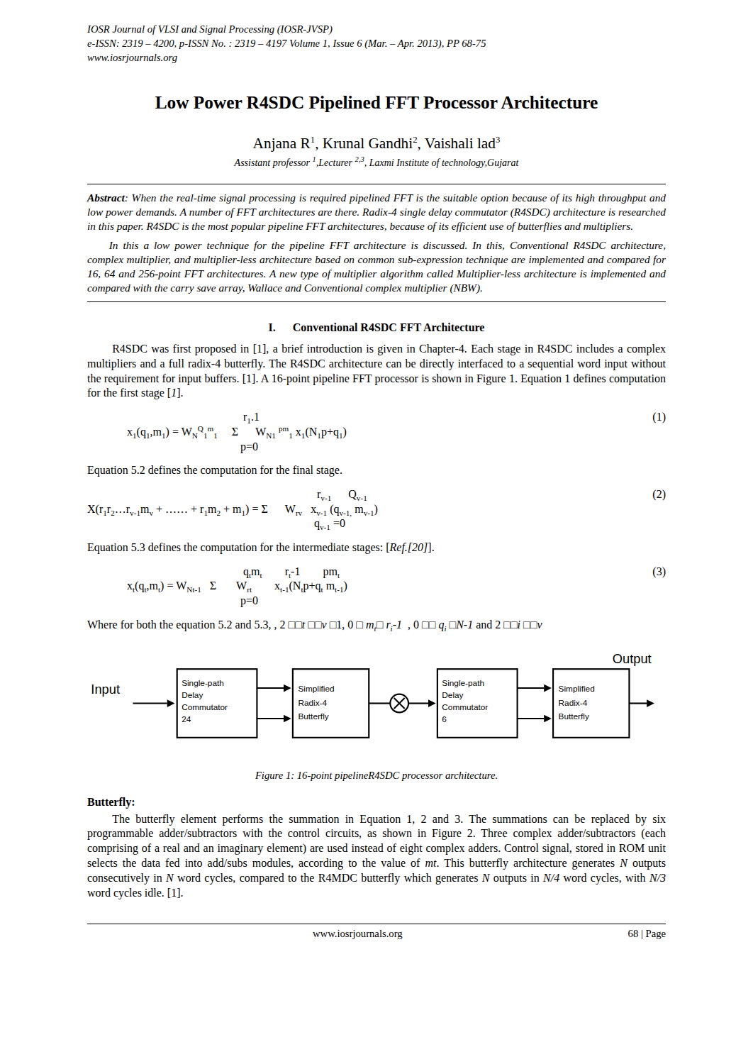IOSR Journal of VLSI and Signal Processing (IOSR-JVSP)
e-ISSN: 2319 – 4200, p-ISSN No. : 2319 – 4197 Volume 1, Issue 6 (Mar. – Apr. 2013), PP 68-75
www.iosrjournals.org
Low Power R4SDC Pipelined FFT Processor Architecture
Anjana R1, Krunal Gandhi2, Vaishali lad3
Assistant professor 1,Lecturer 2,3, Laxmi Institute of technology,Gujarat
Abstract: When the real-time signal processing is required pipelined FFT is the suitable option because of its high throughput and low power demands. A number of FFT architectures are there. Radix-4 single delay commutator (R4SDC) architecture is researched in this paper. R4SDC is the most popular pipeline FFT architectures, because of its efficient use of butterflies and multipliers.
In this a low power technique for the pipeline FFT architecture is discussed. In this, Conventional R4SDC architecture, complex multiplier, and multiplier-less architecture based on common sub-expression technique are implemented and compared for 16, 64 and 256-point FFT architectures. A new type of multiplier algorithm called Multiplier-less architecture is implemented and compared with the carry save array, Wallace and Conventional complex multiplier (NBW).
I. Conventional R4SDC FFT Architecture
R4SDC was first proposed in [1], a brief introduction is given in Chapter-4. Each stage in R4SDC includes a complex multipliers and a full radix-4 butterfly. The R4SDC architecture can be directly interfaced to a sequential word input without the requirement for input buffers. [1]. A 16-point pipeline FFT processor is shown in Figure 1. Equation 1 defines computation for the first stage [1].
(1)
r1.1 x1(q1,m1) = WNQ1m1 Σ WN1 pm1 x1(N1p+q1) p=0
Equation 5.2 defines the computation for the final stage.
(2)
rv-1 Qv-1 X(r1r2…rv-1mv + …… + r1m2 + m1) = Σ Wrv xv-1 (qv-1, mv-1) qv-1 =0
Equation 5.3 defines the computation for the intermediate stages: [Ref.[20]].
(3)
qtmt rt-1 pmt xt(qt,mt) = WNt-1 Σ Wrt xt-1(Ntp+qt mt-1) p=0
Where for both the equation 5.2 and 5.3, , 2 □□t □□v □1, 0 □ mt□ ri-1 , 0 □□ qi □N-1 and 2 □□i □□v
Input Single-path Delay Commutator 24 Simplified Radix-4 Butterfly Single-path Delay Commutator 6 Simplified Radix-4 Butterfly Output
Figure 1: 16-point pipelineR4SDC processor architecture.
Butterfly:
The butterfly element performs the summation in Equation 1, 2 and 3. The summations can be replaced by six programmable adder/subtractors with the control circuits, as shown in Figure 2. Three complex adder/subtractors (each comprising of a real and an imaginary element) are used instead of eight complex adders. Control signal, stored in ROM unit selects the data fed into add/subs modules, according to the value of mt. This butterfly architecture generates N outputs consecutively in N word cycles, compared to the R4MDC butterfly which generates N outputs in N/4 word cycles, with N/3 word cycles idle. [1].
www.iosrjournals.org
68 | Page